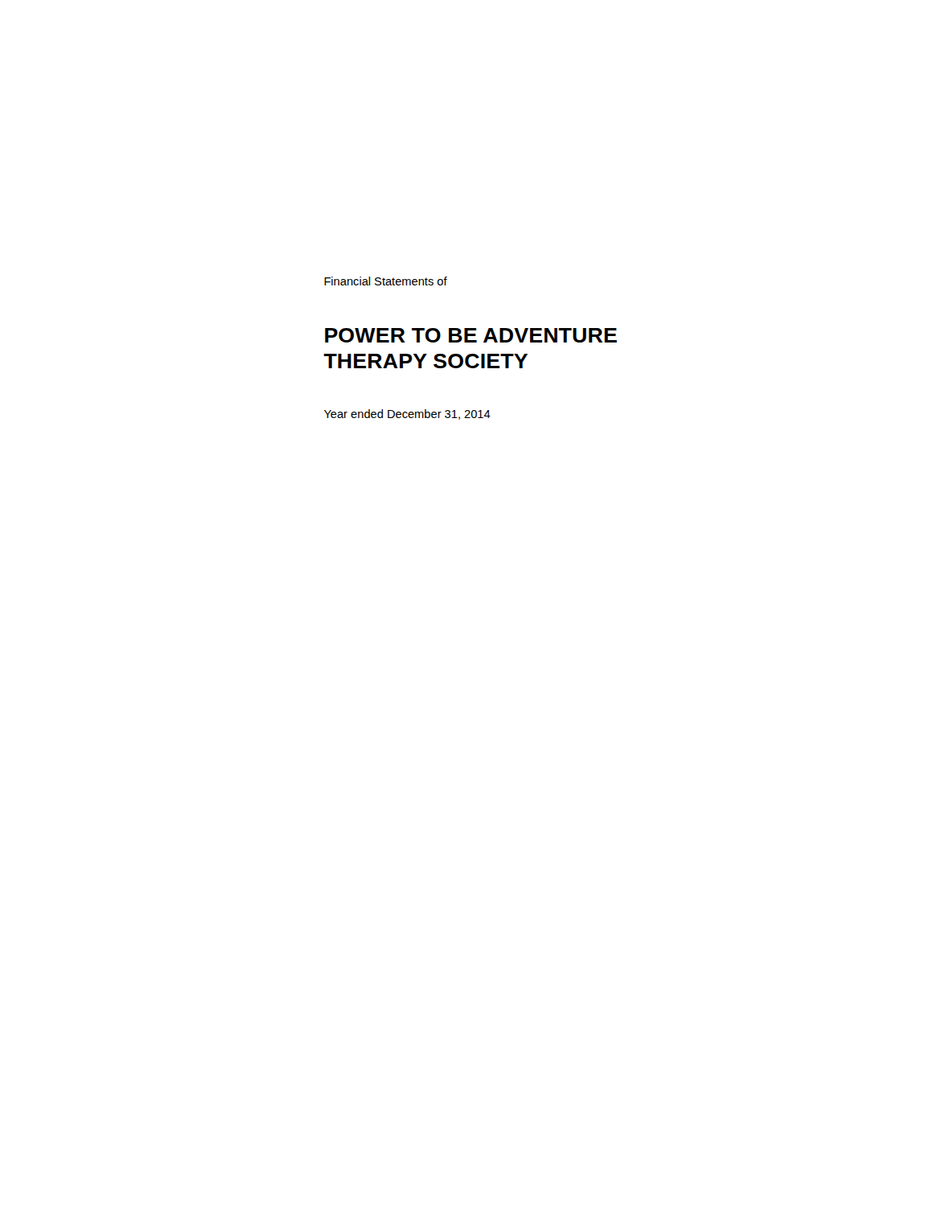Financial Statements of
POWER TO BE ADVENTURE
THERAPY SOCIETY
Year ended December 31, 2014